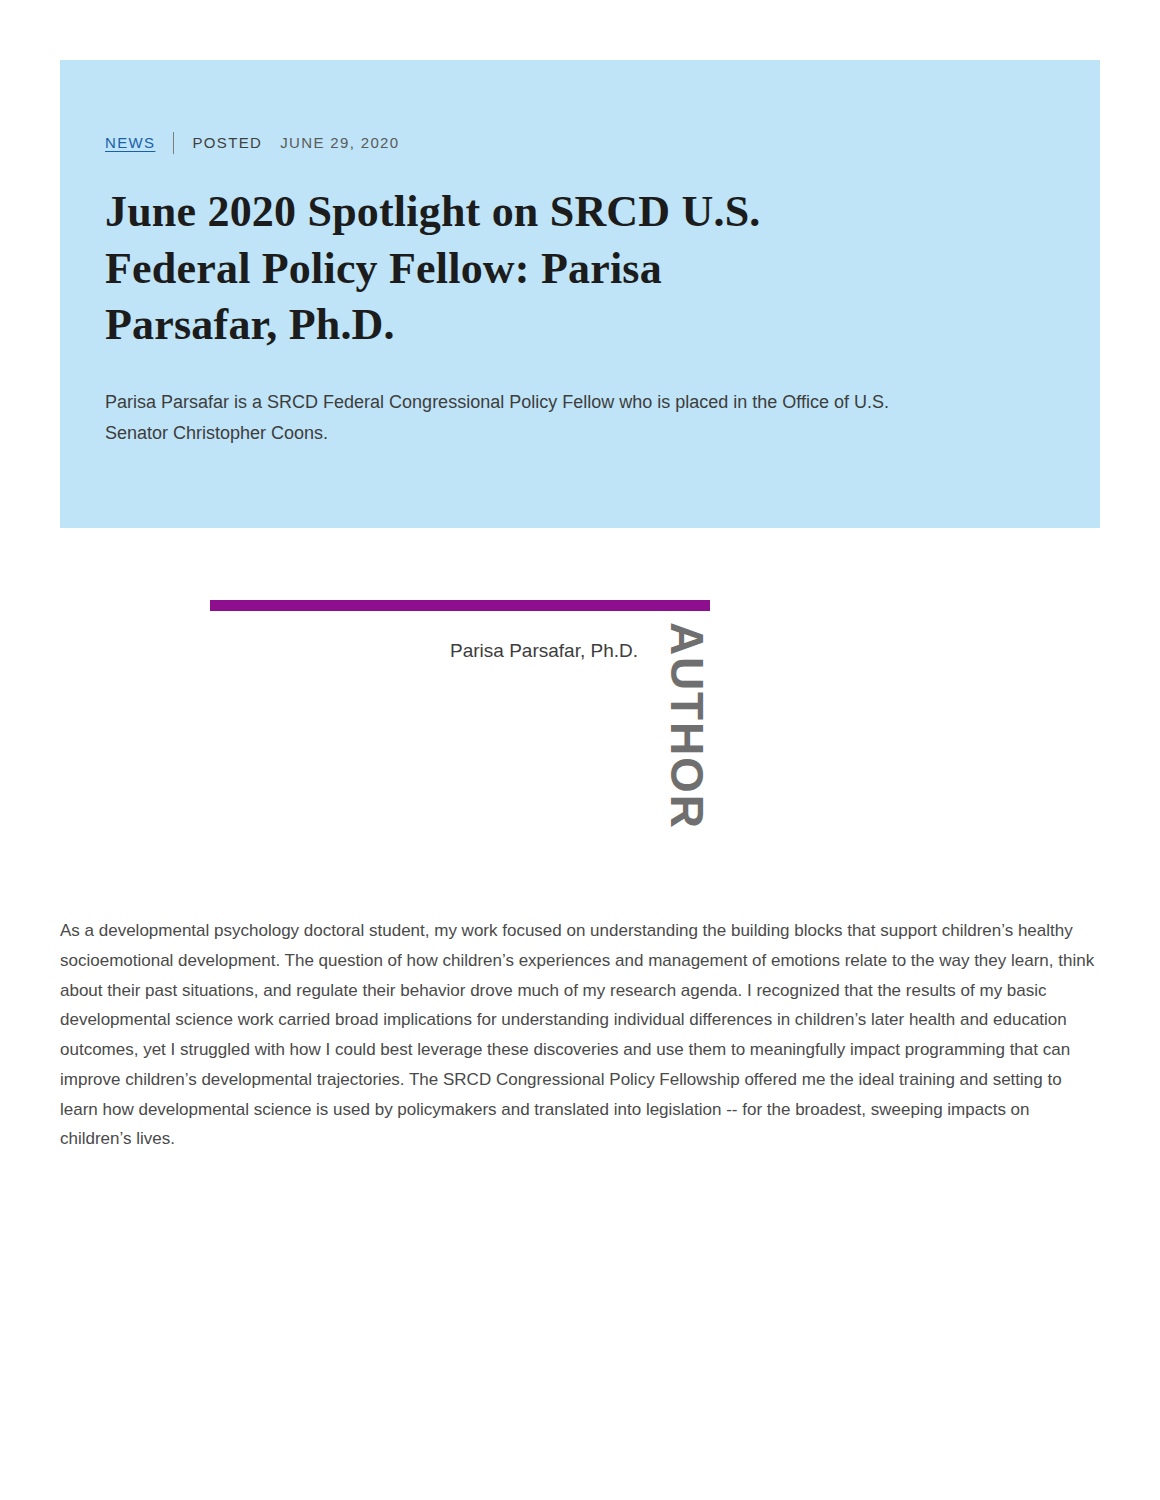NEWS POSTED JUNE 29, 2020
June 2020 Spotlight on SRCD U.S. Federal Policy Fellow: Parisa Parsafar, Ph.D.
Parisa Parsafar is a SRCD Federal Congressional Policy Fellow who is placed in the Office of U.S. Senator Christopher Coons.
Parisa Parsafar, Ph.D.
AUTHOR
As a developmental psychology doctoral student, my work focused on understanding the building blocks that support children’s healthy socioemotional development. The question of how children’s experiences and management of emotions relate to the way they learn, think about their past situations, and regulate their behavior drove much of my research agenda. I recognized that the results of my basic developmental science work carried broad implications for understanding individual differences in children’s later health and education outcomes, yet I struggled with how I could best leverage these discoveries and use them to meaningfully impact programming that can improve children’s developmental trajectories. The SRCD Congressional Policy Fellowship offered me the ideal training and setting to learn how developmental science is used by policymakers and translated into legislation -- for the broadest, sweeping impacts on children’s lives.